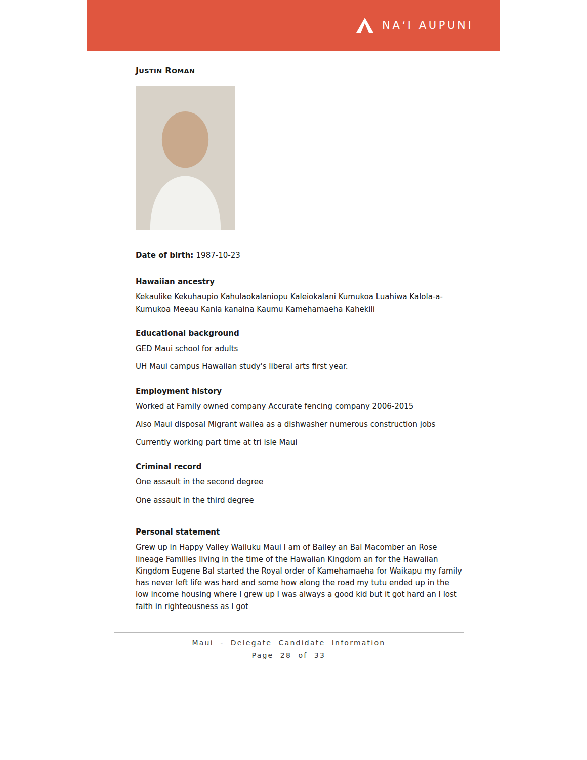NAʻI AUPUNI
JUSTIN ROMAN
Date of birth: 1987-10-23
Hawaiian ancestry
Kekaulike Kekuhaupio Kahulaokalaniopu Kaleiokalani Kumukoa Luahiwa Kalola-a-Kumukoa Meeau Kania kanaina Kaumu Kamehamaeha Kahekili
Educational background
GED Maui school for adults
UH Maui campus Hawaiian study's liberal arts first year.
Employment history
Worked at Family owned company Accurate fencing company 2006-2015
Also Maui disposal Migrant wailea as a dishwasher numerous construction jobs
Currently working part time at tri isle Maui
Criminal record
One assault in the second degree
One assault in the third degree
Personal statement
Grew up in Happy Valley Wailuku Maui I am of Bailey an Bal Macomber an Rose lineage Families living in the time of the Hawaiian Kingdom an for the Hawaiian Kingdom Eugene Bal started the Royal order of Kamehamaeha for Waikapu my family has never left life was hard and some how along the road my tutu ended up in the low income housing where I grew up I was always a good kid but it got hard an I lost faith in righteousness as I got
Maui - Delegate Candidate Information Page 28 of 33